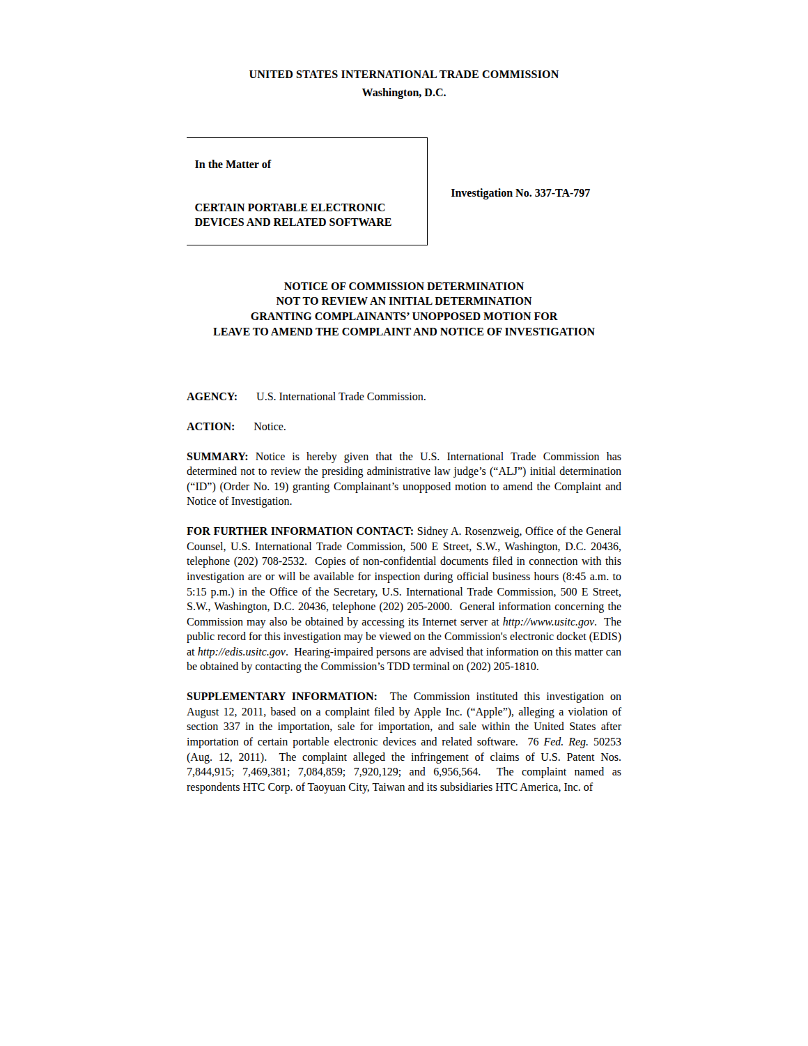UNITED STATES INTERNATIONAL TRADE COMMISSION
Washington, D.C.
In the Matter of
CERTAIN PORTABLE ELECTRONIC
DEVICES AND RELATED SOFTWARE
Investigation No. 337-TA-797
NOTICE OF COMMISSION DETERMINATION NOT TO REVIEW AN INITIAL DETERMINATION GRANTING COMPLAINANTS’ UNOPPOSED MOTION FOR LEAVE TO AMEND THE COMPLAINT AND NOTICE OF INVESTIGATION
AGENCY: U.S. International Trade Commission.
ACTION: Notice.
SUMMARY: Notice is hereby given that the U.S. International Trade Commission has determined not to review the presiding administrative law judge’s (“ALJ”) initial determination (“ID”) (Order No. 19) granting Complainant’s unopposed motion to amend the Complaint and Notice of Investigation.
FOR FURTHER INFORMATION CONTACT: Sidney A. Rosenzweig, Office of the General Counsel, U.S. International Trade Commission, 500 E Street, S.W., Washington, D.C. 20436, telephone (202) 708-2532. Copies of non-confidential documents filed in connection with this investigation are or will be available for inspection during official business hours (8:45 a.m. to 5:15 p.m.) in the Office of the Secretary, U.S. International Trade Commission, 500 E Street, S.W., Washington, D.C. 20436, telephone (202) 205-2000. General information concerning the Commission may also be obtained by accessing its Internet server at http://www.usitc.gov. The public record for this investigation may be viewed on the Commission's electronic docket (EDIS) at http://edis.usitc.gov. Hearing-impaired persons are advised that information on this matter can be obtained by contacting the Commission’s TDD terminal on (202) 205-1810.
SUPPLEMENTARY INFORMATION: The Commission instituted this investigation on August 12, 2011, based on a complaint filed by Apple Inc. (“Apple”), alleging a violation of section 337 in the importation, sale for importation, and sale within the United States after importation of certain portable electronic devices and related software. 76 Fed. Reg. 50253 (Aug. 12, 2011). The complaint alleged the infringement of claims of U.S. Patent Nos. 7,844,915; 7,469,381; 7,084,859; 7,920,129; and 6,956,564. The complaint named as respondents HTC Corp. of Taoyuan City, Taiwan and its subsidiaries HTC America, Inc. of